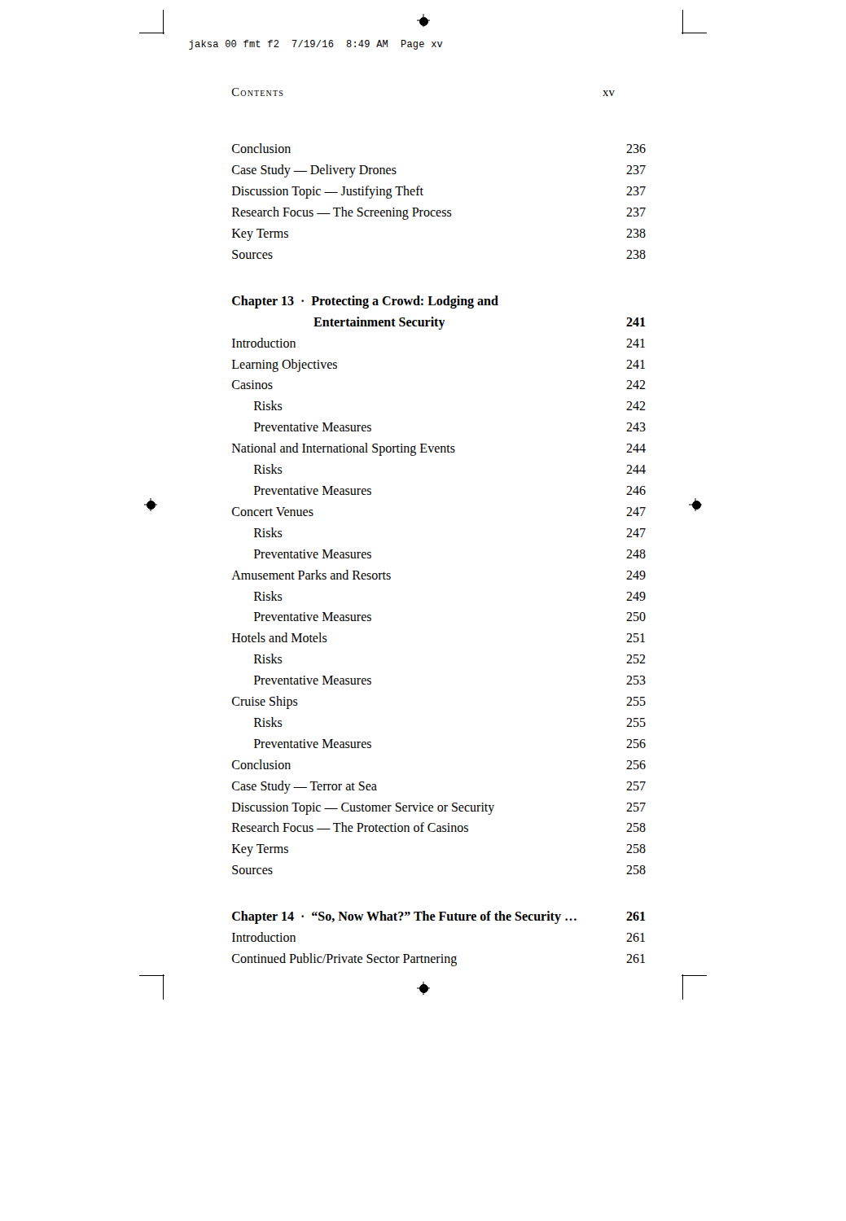jaksa 00 fmt f2 7/19/16 8:49 AM Page xv
Contents xv
Conclusion 236
Case Study — Delivery Drones 237
Discussion Topic — Justifying Theft 237
Research Focus — The Screening Process 237
Key Terms 238
Sources 238
Chapter 13 · Protecting a Crowd: Lodging and
Entertainment Security 241
Introduction 241
Learning Objectives 241
Casinos 242
Risks 242
Preventative Measures 243
National and International Sporting Events 244
Risks 244
Preventative Measures 246
Concert Venues 247
Risks 247
Preventative Measures 248
Amusement Parks and Resorts 249
Risks 249
Preventative Measures 250
Hotels and Motels 251
Risks 252
Preventative Measures 253
Cruise Ships 255
Risks 255
Preventative Measures 256
Conclusion 256
Case Study — Terror at Sea 257
Discussion Topic — Customer Service or Security 257
Research Focus — The Protection of Casinos 258
Key Terms 258
Sources 258
Chapter 14 · “So, Now What?” The Future of the Security Industry 261
Introduction 261
Continued Public/Private Sector Partnering 261